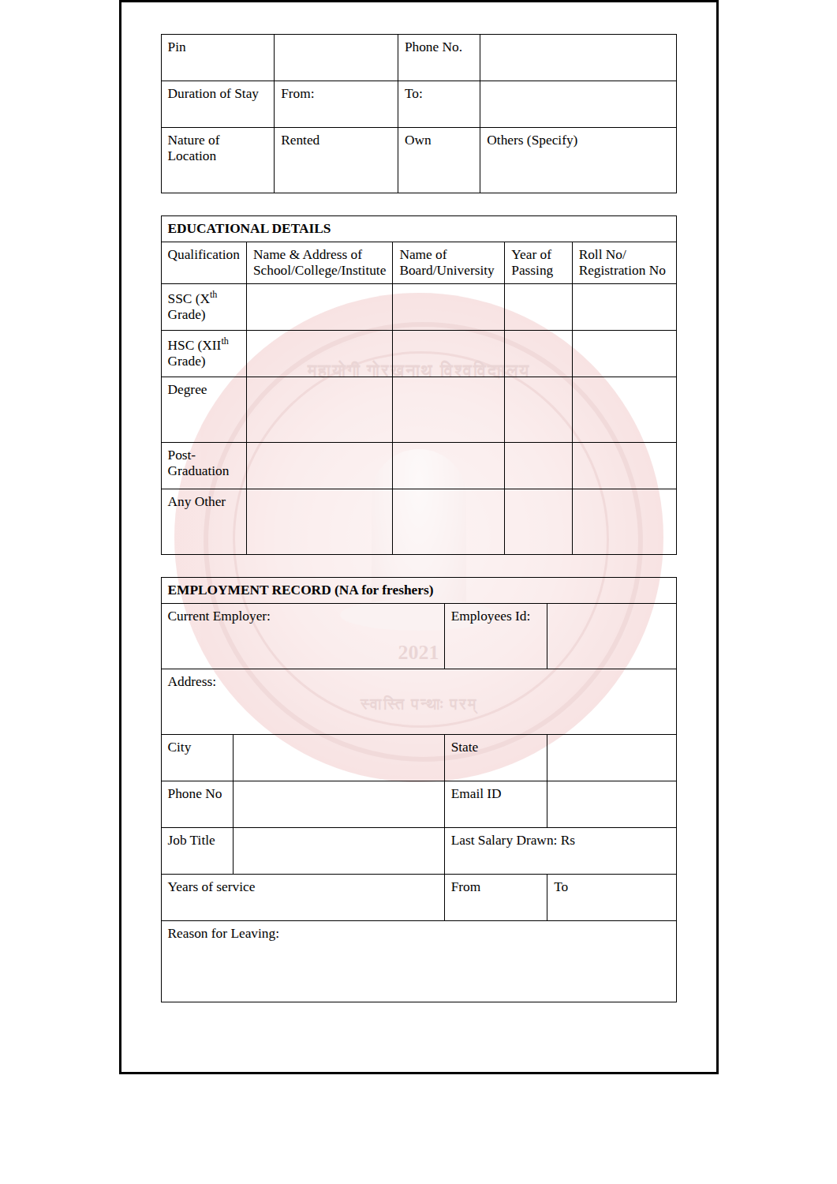महायोगी गोरखनाथ विश्वविद्यालय
2021
स्वास्ति पन्थाः परम्
| Pin | | Phone No. | |
| Duration of Stay | From: | To: | |
| Nature of Location | Rented | Own | Others (Specify) |
| EDUCATIONAL DETAILS |
| Qualification | Name & Address of School/College/Institute | Name of Board/University | Year of Passing | Roll No/ Registration No |
| SSC (X th Grade) | | | | |
| HSC (XII th Grade) | | | | |
| Degree | | | | |
| Post- Graduation | | | | |
| Any Other | | | | |
| EMPLOYMENT RECORD (NA for freshers) |
| Current Employer: | Employees Id: | |
| Address: |
| City | | State | |
| Phone No | | Email ID | |
| Job Title | | Last Salary Drawn: Rs |
| Years of service | From | To |
| Reason for Leaving: |